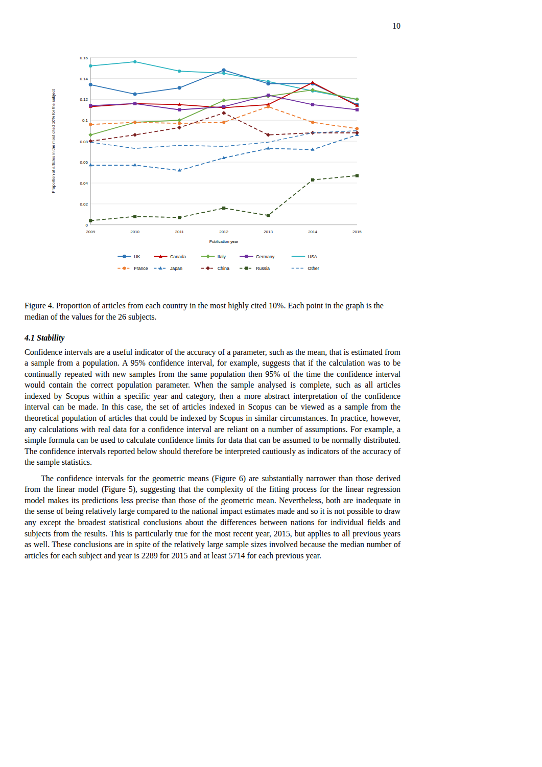10
0.16 0.14 0.12 0.1 0.08 0.06 0.04 0.02 0 2009 2010 2011 2012 2013 2014 2015 Publication year Proportion of articles in the most cited 10% for the subject UK Canada Italy Germany USA France Japan China Russia Other
Figure 4. Proportion of articles from each country in the most highly cited 10%. Each point in the graph is the median of the values for the 26 subjects.
4.1 Stability
Confidence intervals are a useful indicator of the accuracy of a parameter, such as the mean, that is estimated from a sample from a population. A 95% confidence interval, for example, suggests that if the calculation was to be continually repeated with new samples from the same population then 95% of the time the confidence interval would contain the correct population parameter. When the sample analysed is complete, such as all articles indexed by Scopus within a specific year and category, then a more abstract interpretation of the confidence interval can be made. In this case, the set of articles indexed in Scopus can be viewed as a sample from the theoretical population of articles that could be indexed by Scopus in similar circumstances. In practice, however, any calculations with real data for a confidence interval are reliant on a number of assumptions. For example, a simple formula can be used to calculate confidence limits for data that can be assumed to be normally distributed. The confidence intervals reported below should therefore be interpreted cautiously as indicators of the accuracy of the sample statistics.
The confidence intervals for the geometric means (Figure 6) are substantially narrower than those derived from the linear model (Figure 5), suggesting that the complexity of the fitting process for the linear regression model makes its predictions less precise than those of the geometric mean. Nevertheless, both are inadequate in the sense of being relatively large compared to the national impact estimates made and so it is not possible to draw any except the broadest statistical conclusions about the differences between nations for individual fields and subjects from the results. This is particularly true for the most recent year, 2015, but applies to all previous years as well. These conclusions are in spite of the relatively large sample sizes involved because the median number of articles for each subject and year is 2289 for 2015 and at least 5714 for each previous year.